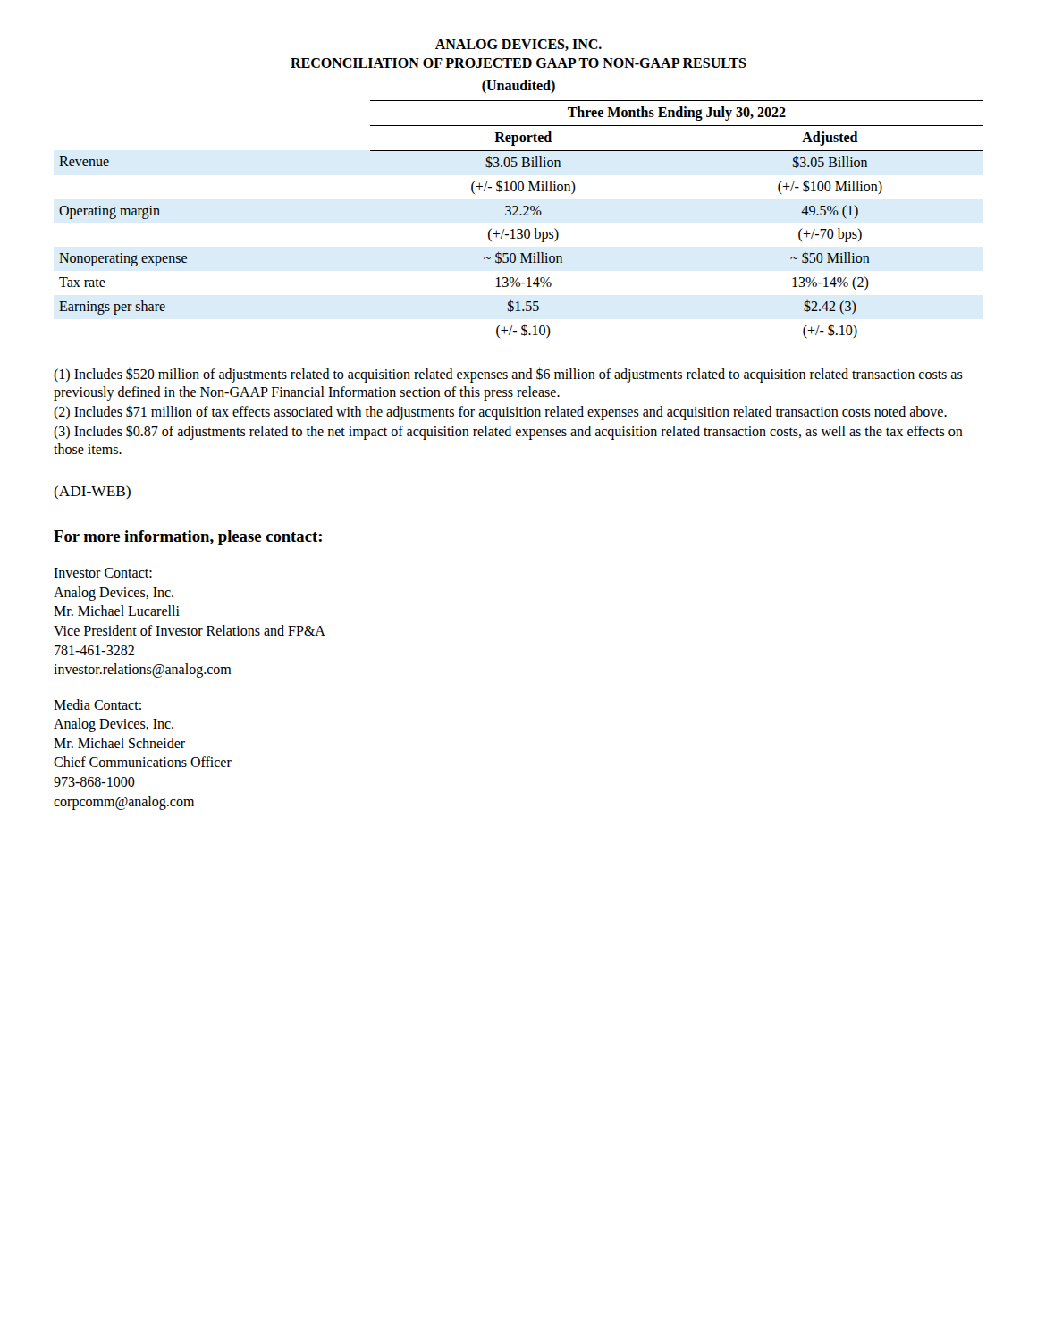ANALOG DEVICES, INC.
RECONCILIATION OF PROJECTED GAAP TO NON-GAAP RESULTS
(Unaudited)
| | Three Months Ending July 30, 2022 |
| | Reported | Adjusted |
| Revenue | $3.05 Billion | $3.05 Billion |
| | (+/- $100 Million) | (+/- $100 Million) |
| Operating margin | 32.2% | 49.5% (1) |
| | (+/-130 bps) | (+/-70 bps) |
| Nonoperating expense | ~ $50 Million | ~ $50 Million |
| Tax rate | 13%-14% | 13%-14% (2) |
| Earnings per share | $1.55 | $2.42 (3) |
| | (+/- $.10) | (+/- $.10) |
(1) Includes $520 million of adjustments related to acquisition related expenses and $6 million of adjustments related to acquisition related transaction costs as previously defined in the Non-GAAP Financial Information section of this press release.
(2) Includes $71 million of tax effects associated with the adjustments for acquisition related expenses and acquisition related transaction costs noted above.
(3) Includes $0.87 of adjustments related to the net impact of acquisition related expenses and acquisition related transaction costs, as well as the tax effects on those items.
(ADI-WEB)
For more information, please contact:
Investor Contact:
Analog Devices, Inc.
Mr. Michael Lucarelli
Vice President of Investor Relations and FP&A
781-461-3282
investor.relations@analog.com
Media Contact:
Analog Devices, Inc.
Mr. Michael Schneider
Chief Communications Officer
973-868-1000
corpcomm@analog.com